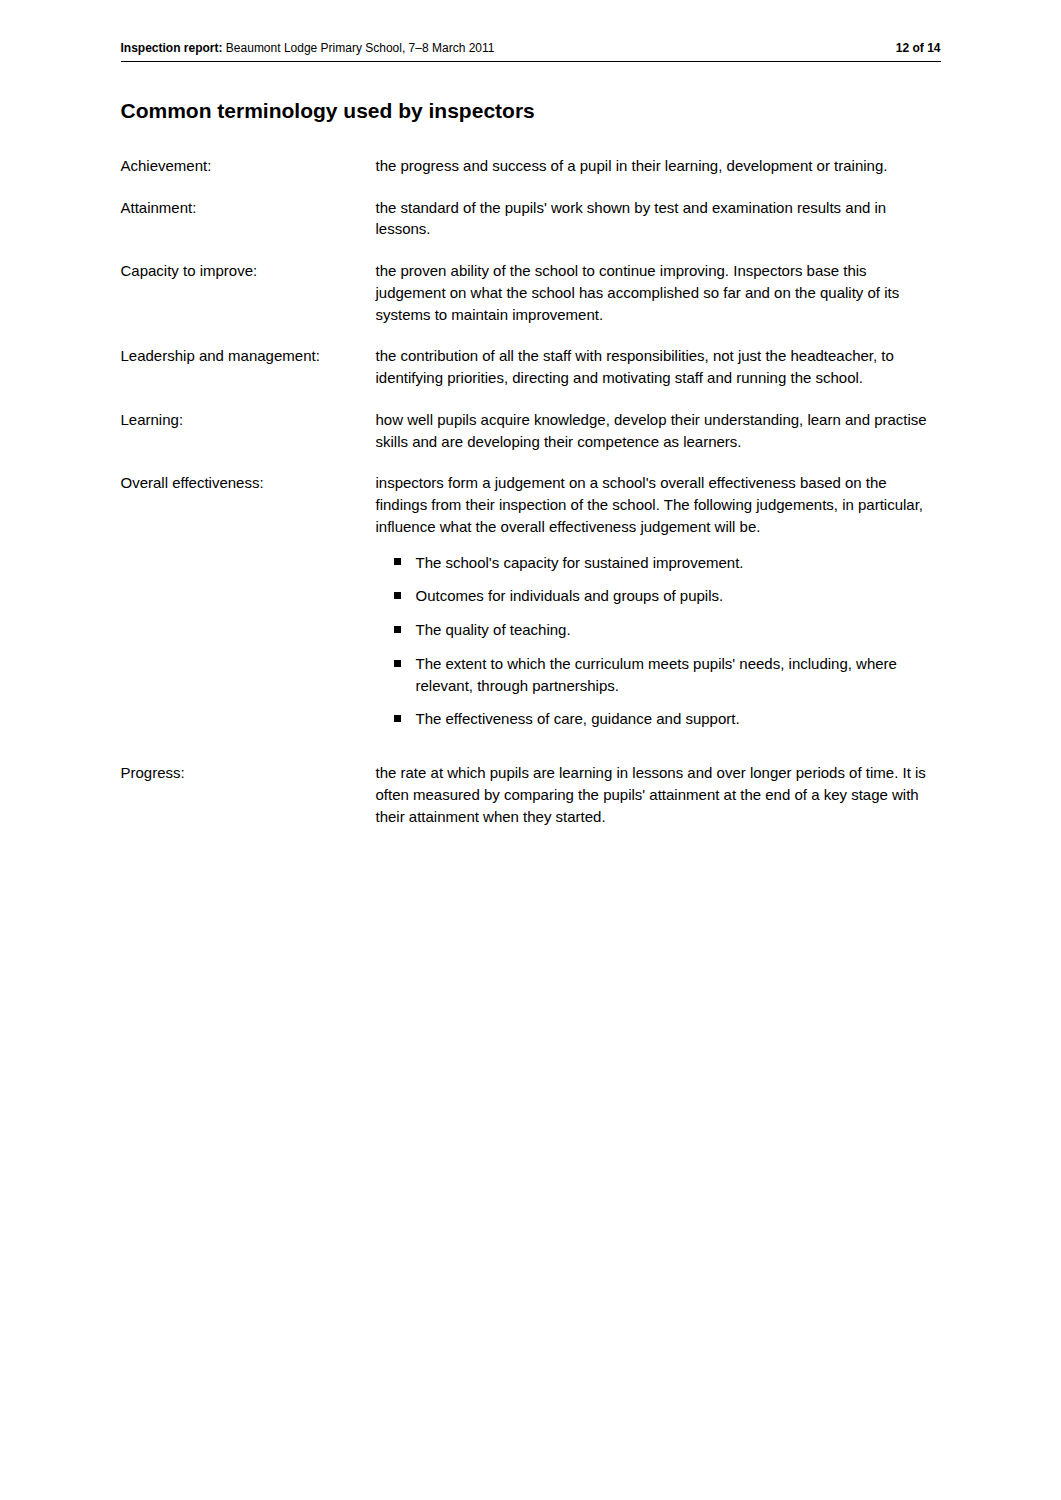Inspection report: Beaumont Lodge Primary School, 7–8 March 2011
12 of 14
Common terminology used by inspectors
Achievement:
the progress and success of a pupil in their learning, development or training.
Attainment:
the standard of the pupils' work shown by test and examination results and in lessons.
Capacity to improve:
the proven ability of the school to continue improving. Inspectors base this judgement on what the school has accomplished so far and on the quality of its systems to maintain improvement.
Leadership and management:
the contribution of all the staff with responsibilities, not just the headteacher, to identifying priorities, directing and motivating staff and running the school.
Learning:
how well pupils acquire knowledge, develop their understanding, learn and practise skills and are developing their competence as learners.
Overall effectiveness:
inspectors form a judgement on a school's overall effectiveness based on the findings from their inspection of the school. The following judgements, in particular, influence what the overall effectiveness judgement will be.
The school's capacity for sustained improvement.
Outcomes for individuals and groups of pupils.
The quality of teaching.
The extent to which the curriculum meets pupils' needs, including, where relevant, through partnerships.
The effectiveness of care, guidance and support.
Progress:
the rate at which pupils are learning in lessons and over longer periods of time. It is often measured by comparing the pupils' attainment at the end of a key stage with their attainment when they started.